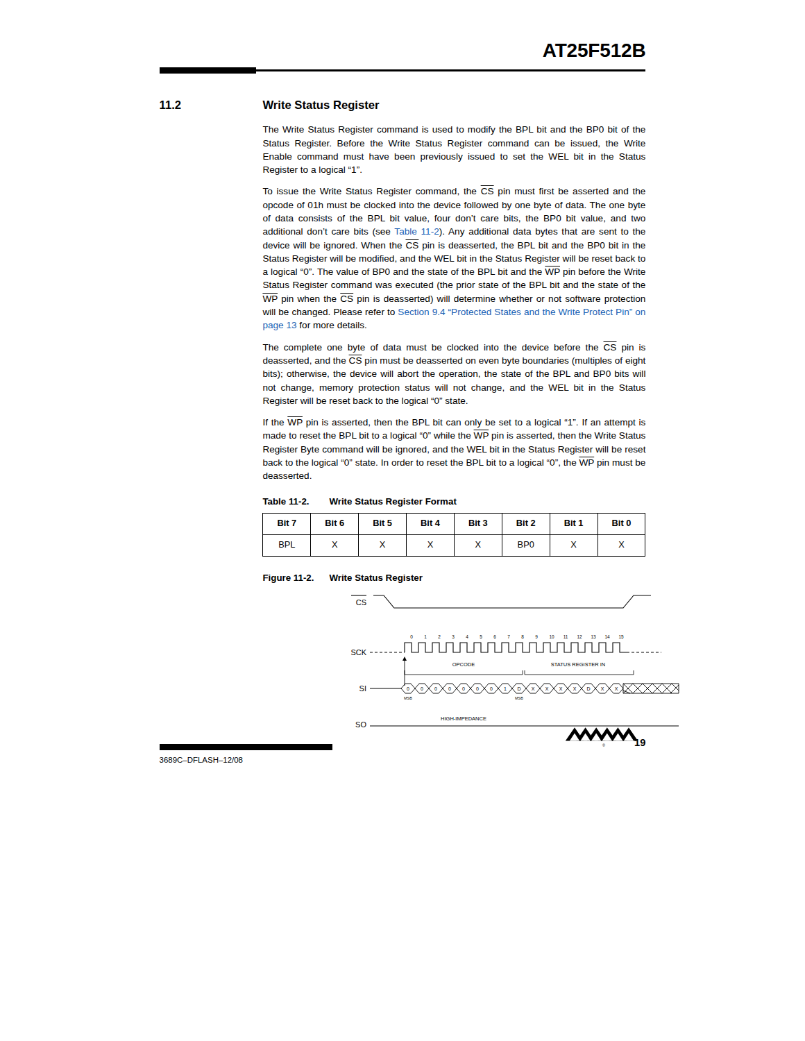AT25F512B
11.2
Write Status Register
The Write Status Register command is used to modify the BPL bit and the BP0 bit of the Status Register. Before the Write Status Register command can be issued, the Write Enable command must have been previously issued to set the WEL bit in the Status Register to a logical “1”.
To issue the Write Status Register command, the CS pin must first be asserted and the opcode of 01h must be clocked into the device followed by one byte of data. The one byte of data consists of the BPL bit value, four don’t care bits, the BP0 bit value, and two additional don’t care bits (see Table 11-2). Any additional data bytes that are sent to the device will be ignored. When the CS pin is deasserted, the BPL bit and the BP0 bit in the Status Register will be modified, and the WEL bit in the Status Register will be reset back to a logical “0”. The value of BP0 and the state of the BPL bit and the WP pin before the Write Status Register command was executed (the prior state of the BPL bit and the state of the WP pin when the CS pin is deasserted) will determine whether or not software protection will be changed. Please refer to Section 9.4 “Protected States and the Write Protect Pin” on page 13 for more details.
The complete one byte of data must be clocked into the device before the CS pin is deasserted, and the CS pin must be deasserted on even byte boundaries (multiples of eight bits); otherwise, the device will abort the operation, the state of the BPL and BP0 bits will not change, memory protection status will not change, and the WEL bit in the Status Register will be reset back to the logical “0” state.
If the WP pin is asserted, then the BPL bit can only be set to a logical “1”. If an attempt is made to reset the BPL bit to a logical “0” while the WP pin is asserted, then the Write Status Register Byte command will be ignored, and the WEL bit in the Status Register will be reset back to the logical “0” state. In order to reset the BPL bit to a logical “0”, the WP pin must be deasserted.
Table 11-2. Write Status Register Format
| Bit 7 | Bit 6 | Bit 5 | Bit 4 | Bit 3 | Bit 2 | Bit 1 | Bit 0 |
| --- | --- | --- | --- | --- | --- | --- | --- |
| BPL | X | X | X | X | BP0 | X | X |
Figure 11-2. Write Status Register
CS 0 1 2 3 4 5 6 7 8 9 10 11 12 13 14 15 SCK OPCODE STATUS REGISTER IN SI 0 0 0 0 0 0 0 1 MSB D X X X X D X X MSB SO HIGH-IMPEDANCE
19
3689C–DFLASH–12/08
®